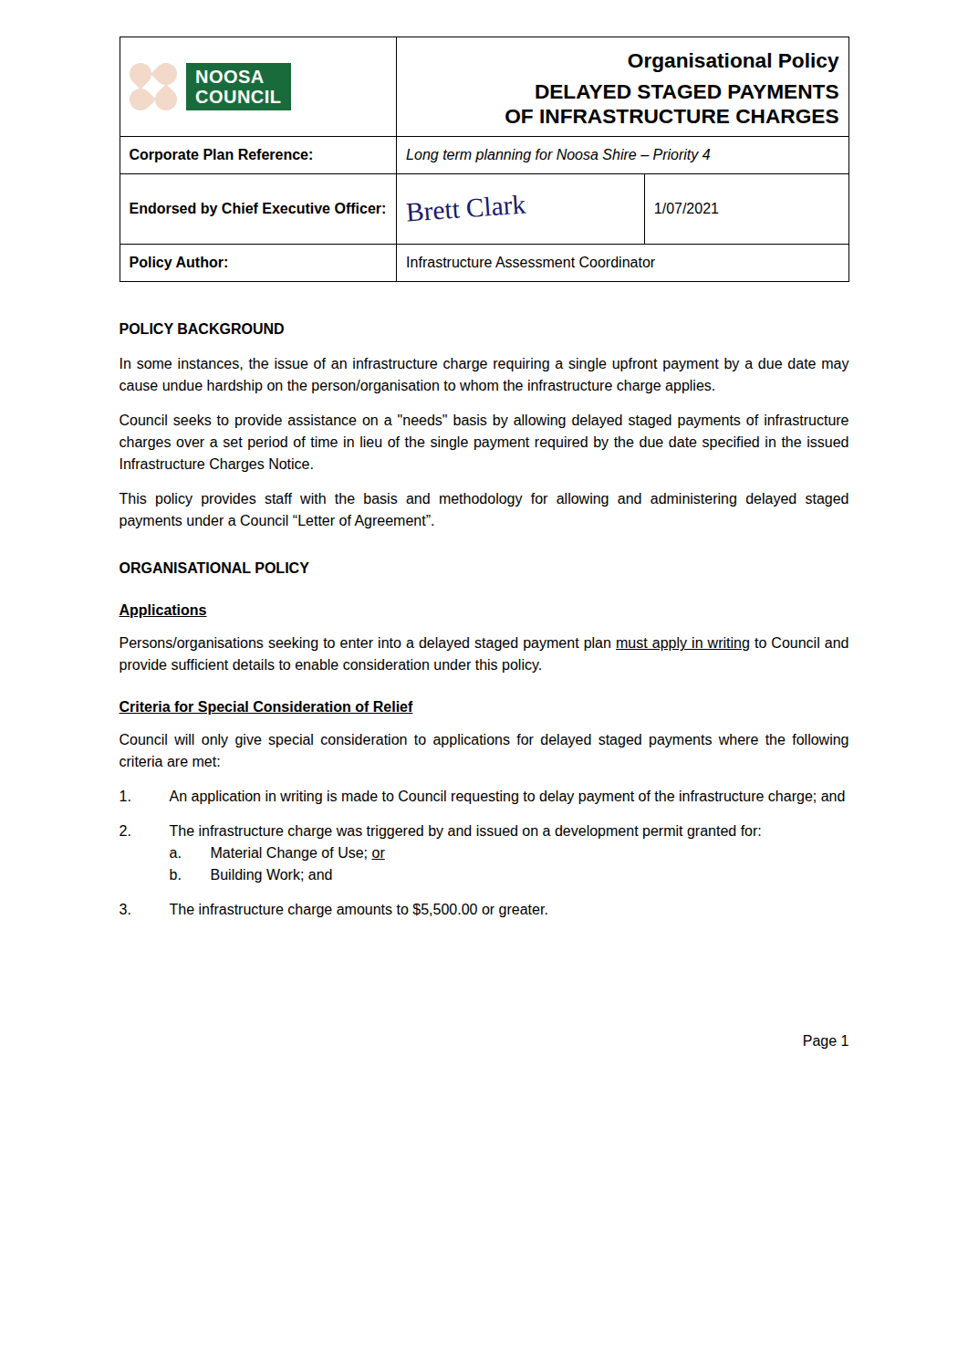| NOOSA COUNCIL | Organisational Policy DELAYED STAGED PAYMENTS OF INFRASTRUCTURE CHARGES |
| Corporate Plan Reference: | Long term planning for Noosa Shire – Priority 4 |
| Endorsed by Chief Executive Officer: | Brett Clark | 1/07/2021 |
| Policy Author: | Infrastructure Assessment Coordinator |
Policy Background
In some instances, the issue of an infrastructure charge requiring a single upfront payment by a due date may cause undue hardship on the person/organisation to whom the infrastructure charge applies.
Council seeks to provide assistance on a "needs" basis by allowing delayed staged payments of infrastructure charges over a set period of time in lieu of the single payment required by the due date specified in the issued Infrastructure Charges Notice.
This policy provides staff with the basis and methodology for allowing and administering delayed staged payments under a Council “Letter of Agreement”.
Organisational Policy
Applications
Persons/organisations seeking to enter into a delayed staged payment plan must apply in writing to Council and provide sufficient details to enable consideration under this policy.
Criteria for Special Consideration of Relief
Council will only give special consideration to applications for delayed staged payments where the following criteria are met:
An application in writing is made to Council requesting to delay payment of the infrastructure charge; and
The infrastructure charge was triggered by and issued on a development permit granted for:
Material Change of Use; or
Building Work; and
The infrastructure charge amounts to $5,500.00 or greater.
Page 1